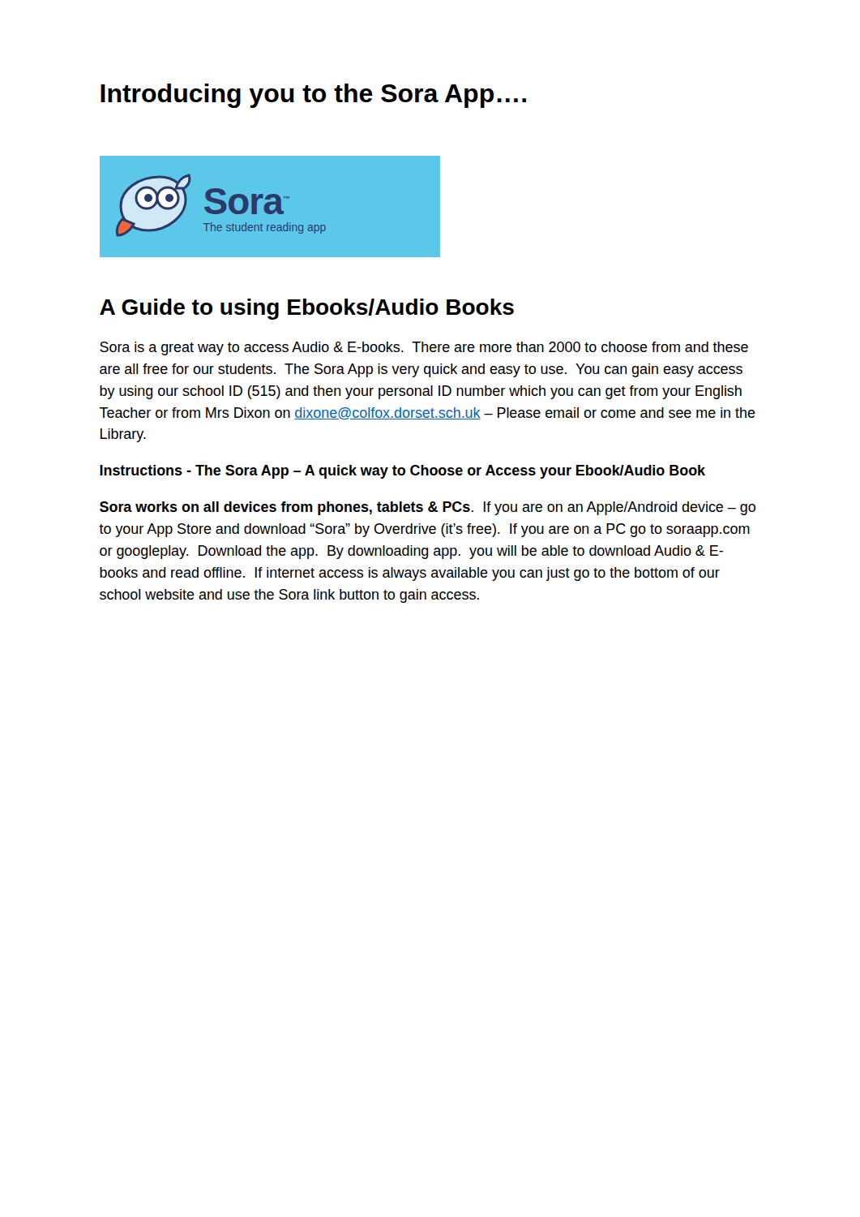Introducing you to the Sora App….
Sora™ The student reading app
A Guide to using Ebooks/Audio Books
Sora is a great way to access Audio & E-books. There are more than 2000 to choose from and these are all free for our students. The Sora App is very quick and easy to use. You can gain easy access by using our school ID (515) and then your personal ID number which you can get from your English Teacher or from Mrs Dixon on dixone@colfox.dorset.sch.uk – Please email or come and see me in the Library.
Instructions - The Sora App – A quick way to Choose or Access your Ebook/Audio Book
Sora works on all devices from phones, tablets & PCs. If you are on an Apple/Android device – go to your App Store and download “Sora” by Overdrive (it’s free). If you are on a PC go to soraapp.com or googleplay. Download the app. By downloading app. you will be able to download Audio & E-books and read offline. If internet access is always available you can just go to the bottom of our school website and use the Sora link button to gain access.